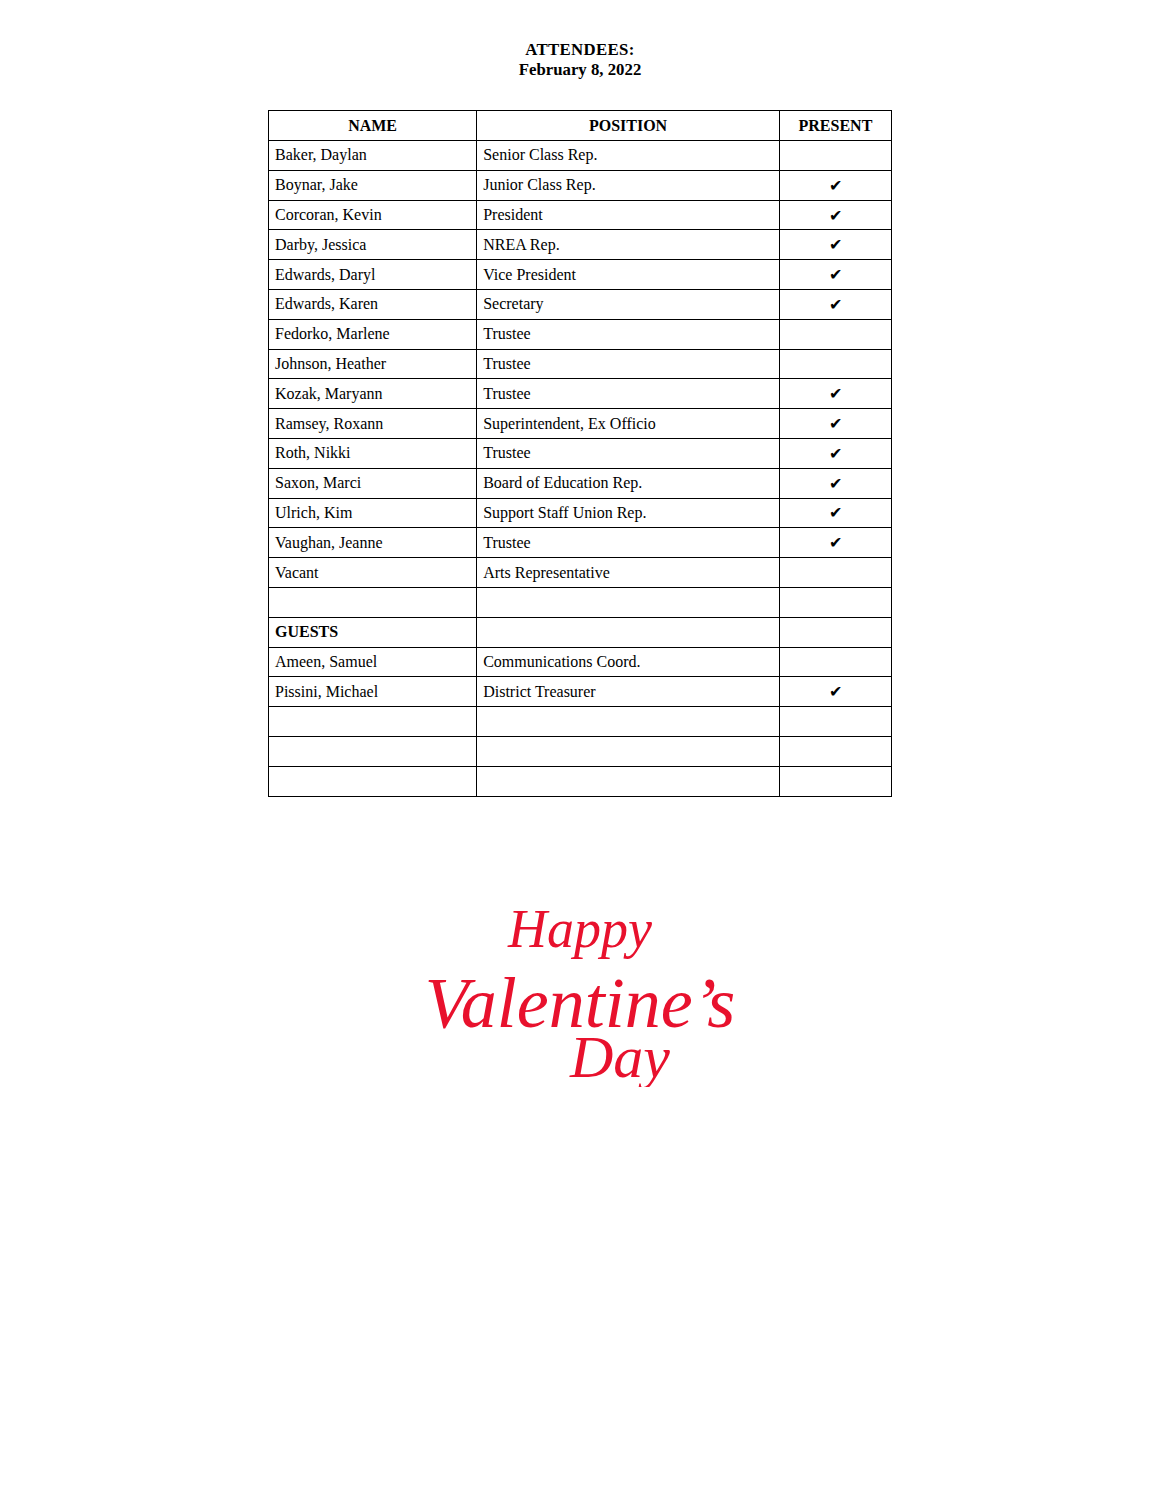ATTENDEES:
February 8, 2022
| NAME | POSITION | PRESENT |
| --- | --- | --- |
| Baker, Daylan | Senior Class Rep. | |
| Boynar, Jake | Junior Class Rep. | |
| Corcoran, Kevin | President | |
| Darby, Jessica | NREA Rep. | |
| Edwards, Daryl | Vice President | |
| Edwards, Karen | Secretary | |
| Fedorko, Marlene | Trustee | |
| Johnson, Heather | Trustee | |
| Kozak, Maryann | Trustee | |
| Ramsey, Roxann | Superintendent, Ex Officio | |
| Roth, Nikki | Trustee | |
| Saxon, Marci | Board of Education Rep. | |
| Ulrich, Kim | Support Staff Union Rep. | |
| Vaughan, Jeanne | Trustee | |
| Vacant | Arts Representative | |
| GUESTS | | |
| Ameen, Samuel | Communications Coord. | |
| Pissini, Michael | District Treasurer | |
Happy Valentine's Day Happy Valentine’s Day